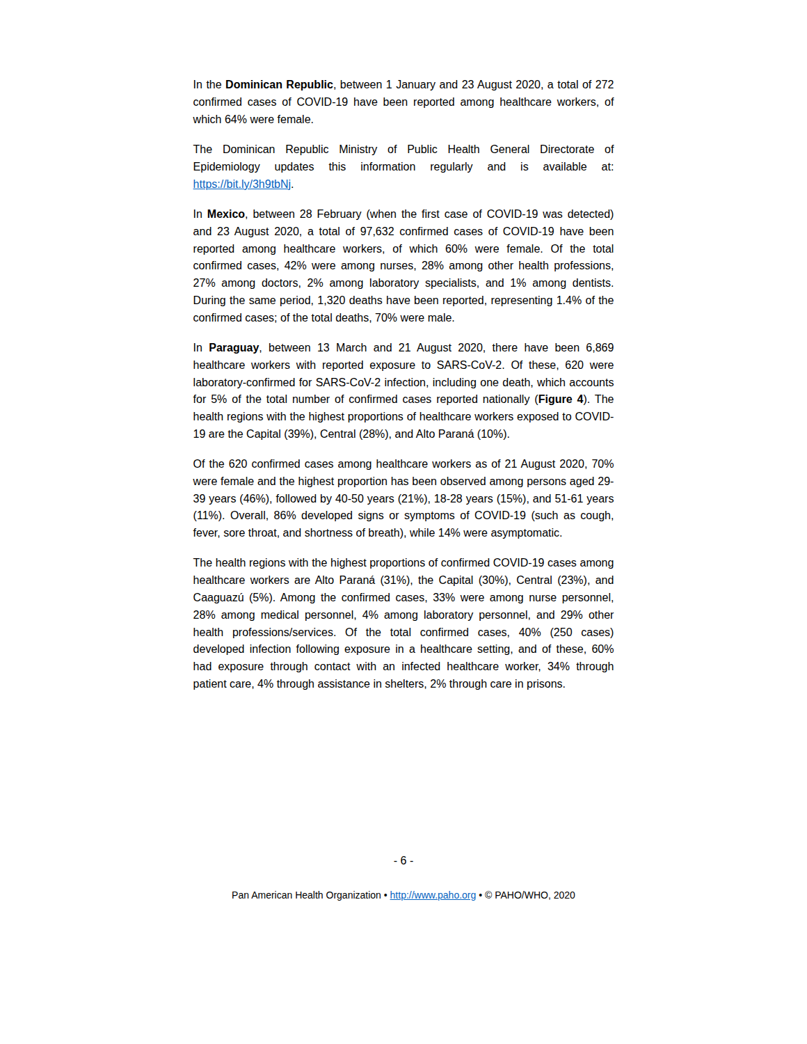In the Dominican Republic, between 1 January and 23 August 2020, a total of 272 confirmed cases of COVID-19 have been reported among healthcare workers, of which 64% were female.
The Dominican Republic Ministry of Public Health General Directorate of Epidemiology updates this information regularly and is available at: https://bit.ly/3h9tbNj.
In Mexico, between 28 February (when the first case of COVID-19 was detected) and 23 August 2020, a total of 97,632 confirmed cases of COVID-19 have been reported among healthcare workers, of which 60% were female. Of the total confirmed cases, 42% were among nurses, 28% among other health professions, 27% among doctors, 2% among laboratory specialists, and 1% among dentists. During the same period, 1,320 deaths have been reported, representing 1.4% of the confirmed cases; of the total deaths, 70% were male.
In Paraguay, between 13 March and 21 August 2020, there have been 6,869 healthcare workers with reported exposure to SARS-CoV-2. Of these, 620 were laboratory-confirmed for SARS-CoV-2 infection, including one death, which accounts for 5% of the total number of confirmed cases reported nationally (Figure 4). The health regions with the highest proportions of healthcare workers exposed to COVID-19 are the Capital (39%), Central (28%), and Alto Paraná (10%).
Of the 620 confirmed cases among healthcare workers as of 21 August 2020, 70% were female and the highest proportion has been observed among persons aged 29-39 years (46%), followed by 40-50 years (21%), 18-28 years (15%), and 51-61 years (11%). Overall, 86% developed signs or symptoms of COVID-19 (such as cough, fever, sore throat, and shortness of breath), while 14% were asymptomatic.
The health regions with the highest proportions of confirmed COVID-19 cases among healthcare workers are Alto Paraná (31%), the Capital (30%), Central (23%), and Caaguazú (5%). Among the confirmed cases, 33% were among nurse personnel, 28% among medical personnel, 4% among laboratory personnel, and 29% other health professions/services. Of the total confirmed cases, 40% (250 cases) developed infection following exposure in a healthcare setting, and of these, 60% had exposure through contact with an infected healthcare worker, 34% through patient care, 4% through assistance in shelters, 2% through care in prisons.
- 6 -
Pan American Health Organization • http://www.paho.org • © PAHO/WHO, 2020